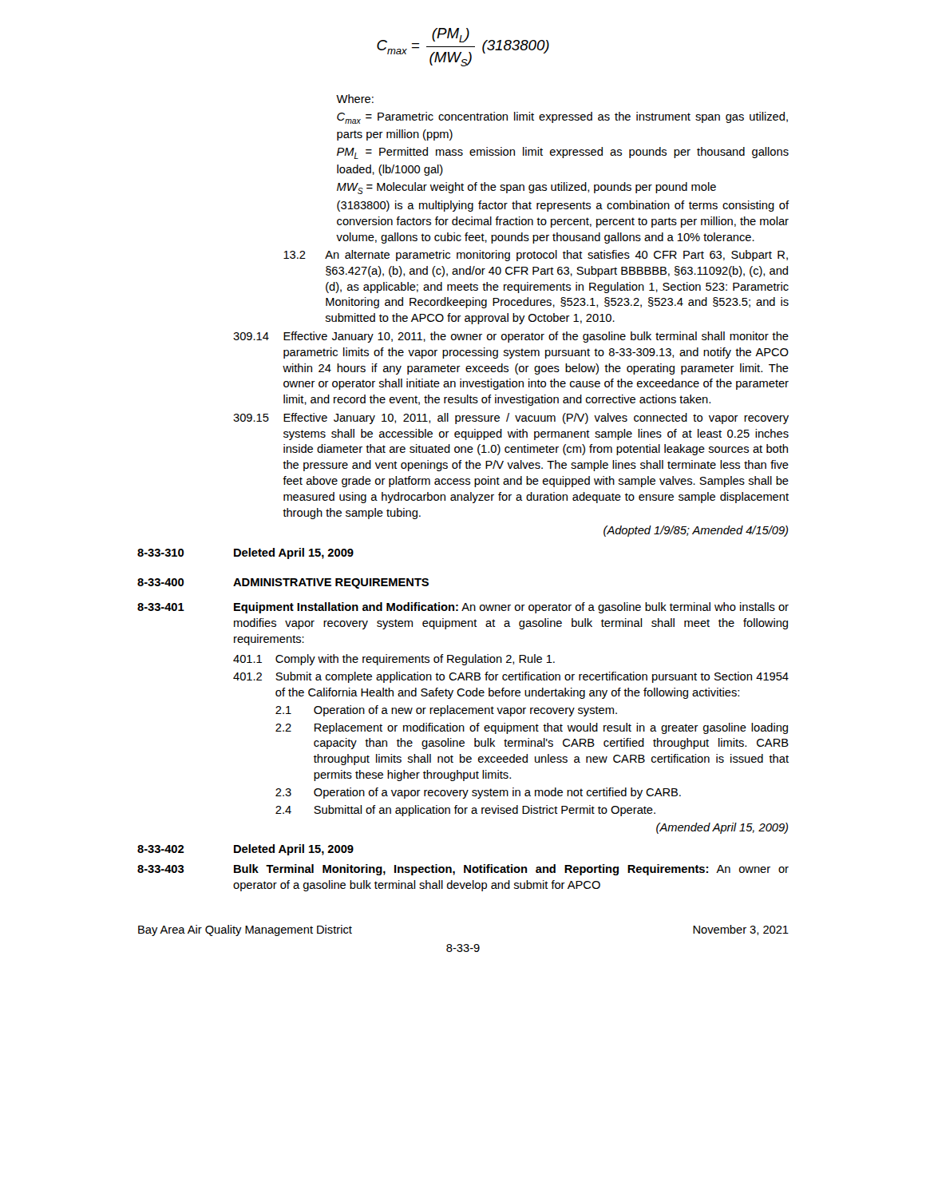Cmax = (PML)(MWS) (3183800)
Where:
Cmax = Parametric concentration limit expressed as the instrument span gas utilized, parts per million (ppm)
PML = Permitted mass emission limit expressed as pounds per thousand gallons loaded, (lb/1000 gal)
MWS = Molecular weight of the span gas utilized, pounds per pound mole
(3183800) is a multiplying factor that represents a combination of terms consisting of conversion factors for decimal fraction to percent, percent to parts per million, the molar volume, gallons to cubic feet, pounds per thousand gallons and a 10% tolerance.
13.2 An alternate parametric monitoring protocol that satisfies 40 CFR Part 63, Subpart R, §63.427(a), (b), and (c), and/or 40 CFR Part 63, Subpart BBBBBB, §63.11092(b), (c), and (d), as applicable; and meets the requirements in Regulation 1, Section 523: Parametric Monitoring and Recordkeeping Procedures, §523.1, §523.2, §523.4 and §523.5; and is submitted to the APCO for approval by October 1, 2010.
309.14 Effective January 10, 2011, the owner or operator of the gasoline bulk terminal shall monitor the parametric limits of the vapor processing system pursuant to 8-33-309.13, and notify the APCO within 24 hours if any parameter exceeds (or goes below) the operating parameter limit. The owner or operator shall initiate an investigation into the cause of the exceedance of the parameter limit, and record the event, the results of investigation and corrective actions taken.
309.15 Effective January 10, 2011, all pressure / vacuum (P/V) valves connected to vapor recovery systems shall be accessible or equipped with permanent sample lines of at least 0.25 inches inside diameter that are situated one (1.0) centimeter (cm) from potential leakage sources at both the pressure and vent openings of the P/V valves. The sample lines shall terminate less than five feet above grade or platform access point and be equipped with sample valves. Samples shall be measured using a hydrocarbon analyzer for a duration adequate to ensure sample displacement through the sample tubing.
(Adopted 1/9/85; Amended 4/15/09)
8-33-310 Deleted April 15, 2009
8-33-400 ADMINISTRATIVE REQUIREMENTS
8-33-401 Equipment Installation and Modification: An owner or operator of a gasoline bulk terminal who installs or modifies vapor recovery system equipment at a gasoline bulk terminal shall meet the following requirements:
401.1 Comply with the requirements of Regulation 2, Rule 1.
401.2 Submit a complete application to CARB for certification or recertification pursuant to Section 41954 of the California Health and Safety Code before undertaking any of the following activities:
2.1 Operation of a new or replacement vapor recovery system.
2.2 Replacement or modification of equipment that would result in a greater gasoline loading capacity than the gasoline bulk terminal's CARB certified throughput limits. CARB throughput limits shall not be exceeded unless a new CARB certification is issued that permits these higher throughput limits.
2.3 Operation of a vapor recovery system in a mode not certified by CARB.
2.4 Submittal of an application for a revised District Permit to Operate.
(Amended April 15, 2009)
8-33-402 Deleted April 15, 2009
8-33-403 Bulk Terminal Monitoring, Inspection, Notification and Reporting Requirements: An owner or operator of a gasoline bulk terminal shall develop and submit for APCO
Bay Area Air Quality Management District November 3, 2021
8-33-9